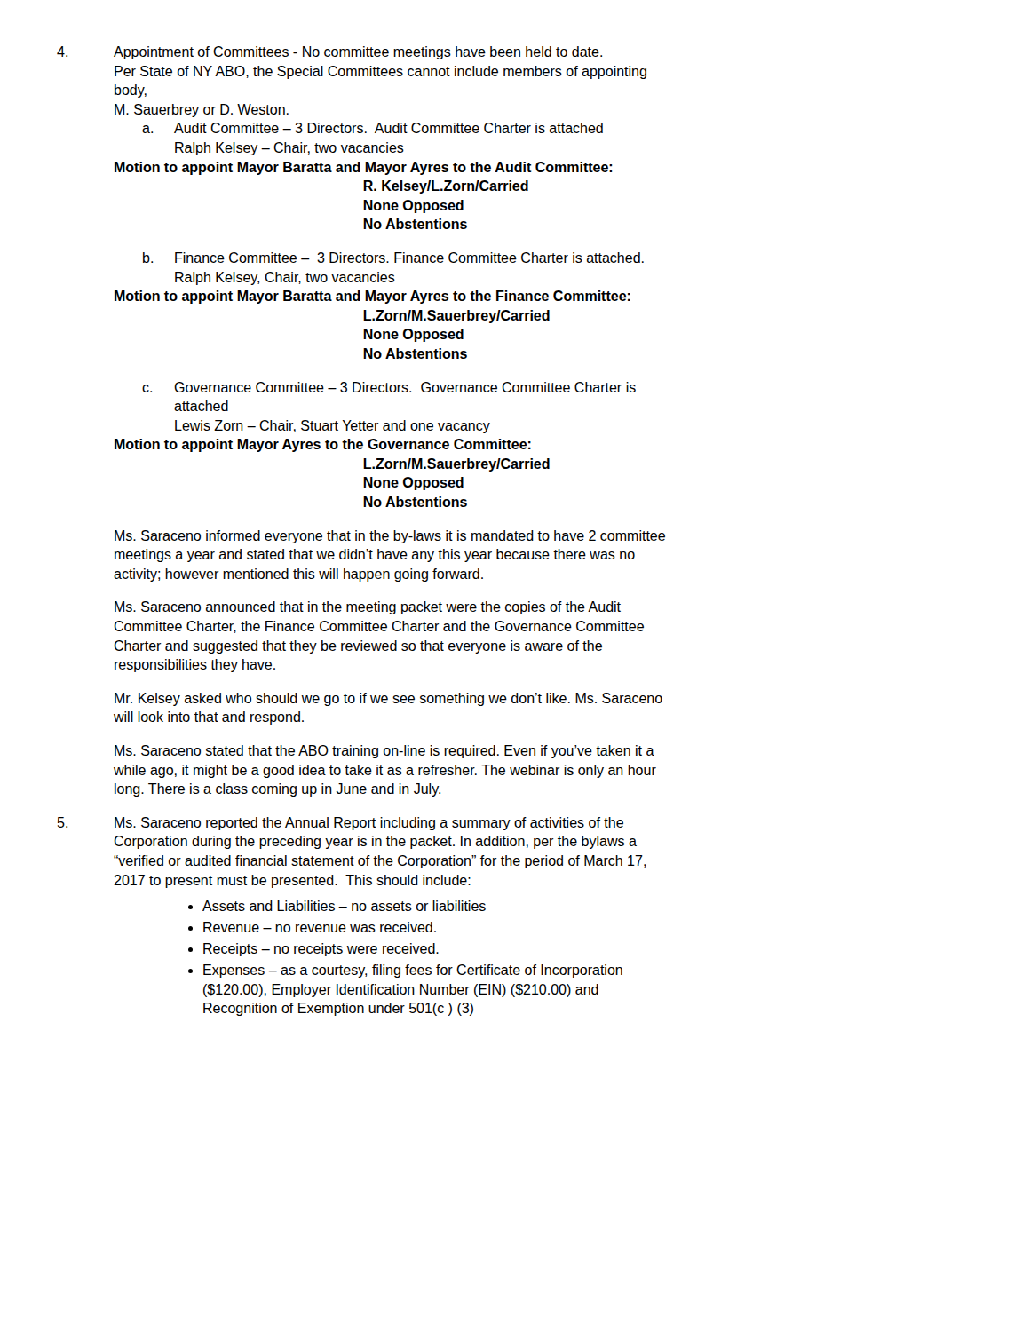4.
Appointment of Committees - No committee meetings have been held to date.
Per State of NY ABO, the Special Committees cannot include members of appointing body,
M. Sauerbrey or D. Weston.
a.
Audit Committee – 3 Directors. Audit Committee Charter is attached
Ralph Kelsey – Chair, two vacancies
Motion to appoint Mayor Baratta and Mayor Ayres to the Audit Committee:
R. Kelsey/L.Zorn/Carried
None Opposed
No Abstentions
b.
Finance Committee – 3 Directors. Finance Committee Charter is attached.
Ralph Kelsey, Chair, two vacancies
Motion to appoint Mayor Baratta and Mayor Ayres to the Finance Committee:
L.Zorn/M.Sauerbrey/Carried
None Opposed
No Abstentions
c.
Governance Committee – 3 Directors. Governance Committee Charter is attached
Lewis Zorn – Chair, Stuart Yetter and one vacancy
Motion to appoint Mayor Ayres to the Governance Committee:
L.Zorn/M.Sauerbrey/Carried
None Opposed
No Abstentions
Ms. Saraceno informed everyone that in the by-laws it is mandated to have 2 committee meetings a year and stated that we didn’t have any this year because there was no activity; however mentioned this will happen going forward.
Ms. Saraceno announced that in the meeting packet were the copies of the Audit Committee Charter, the Finance Committee Charter and the Governance Committee Charter and suggested that they be reviewed so that everyone is aware of the responsibilities they have.
Mr. Kelsey asked who should we go to if we see something we don’t like. Ms. Saraceno will look into that and respond.
Ms. Saraceno stated that the ABO training on-line is required. Even if you’ve taken it a while ago, it might be a good idea to take it as a refresher. The webinar is only an hour long. There is a class coming up in June and in July.
5.
Ms. Saraceno reported the Annual Report including a summary of activities of the Corporation during the preceding year is in the packet. In addition, per the bylaws a “verified or audited financial statement of the Corporation” for the period of March 17, 2017 to present must be presented. This should include:
Assets and Liabilities – no assets or liabilities
Revenue – no revenue was received.
Receipts – no receipts were received.
Expenses – as a courtesy, filing fees for Certificate of Incorporation ($120.00), Employer Identification Number (EIN) ($210.00) and Recognition of Exemption under 501(c ) (3)